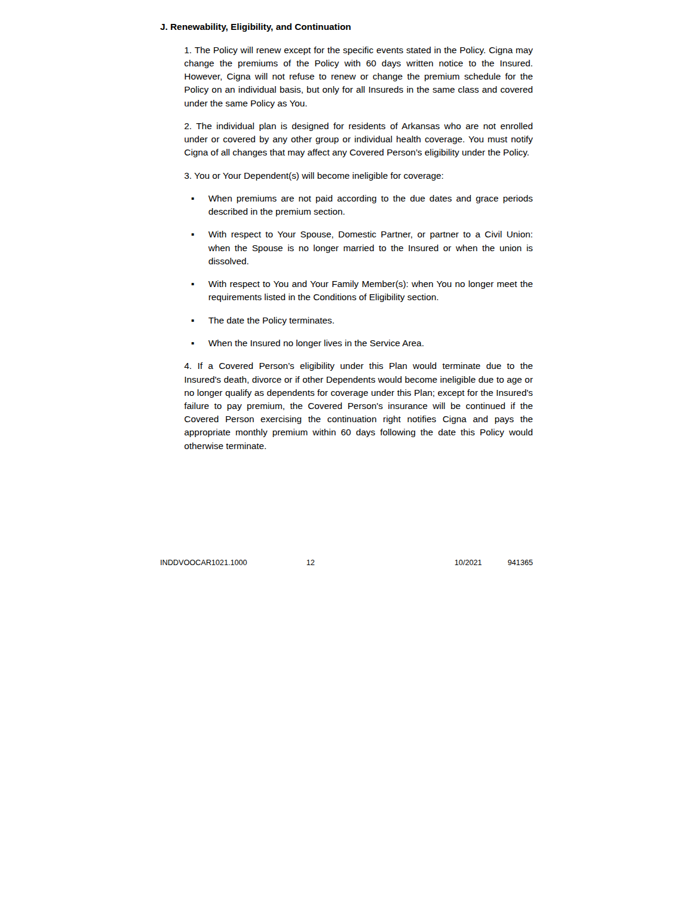J. Renewability, Eligibility, and Continuation
1. The Policy will renew except for the specific events stated in the Policy. Cigna may change the premiums of the Policy with 60 days written notice to the Insured. However, Cigna will not refuse to renew or change the premium schedule for the Policy on an individual basis, but only for all Insureds in the same class and covered under the same Policy as You.
2. The individual plan is designed for residents of Arkansas who are not enrolled under or covered by any other group or individual health coverage. You must notify Cigna of all changes that may affect any Covered Person’s eligibility under the Policy.
3. You or Your Dependent(s) will become ineligible for coverage:
When premiums are not paid according to the due dates and grace periods described in the premium section.
With respect to Your Spouse, Domestic Partner, or partner to a Civil Union: when the Spouse is no longer married to the Insured or when the union is dissolved.
With respect to You and Your Family Member(s): when You no longer meet the requirements listed in the Conditions of Eligibility section.
The date the Policy terminates.
When the Insured no longer lives in the Service Area.
4. If a Covered Person’s eligibility under this Plan would terminate due to the Insured's death, divorce or if other Dependents would become ineligible due to age or no longer qualify as dependents for coverage under this Plan; except for the Insured's failure to pay premium, the Covered Person's insurance will be continued if the Covered Person exercising the continuation right notifies Cigna and pays the appropriate monthly premium within 60 days following the date this Policy would otherwise terminate.
INDDVOOCAR1021.1000 12 10/2021941365